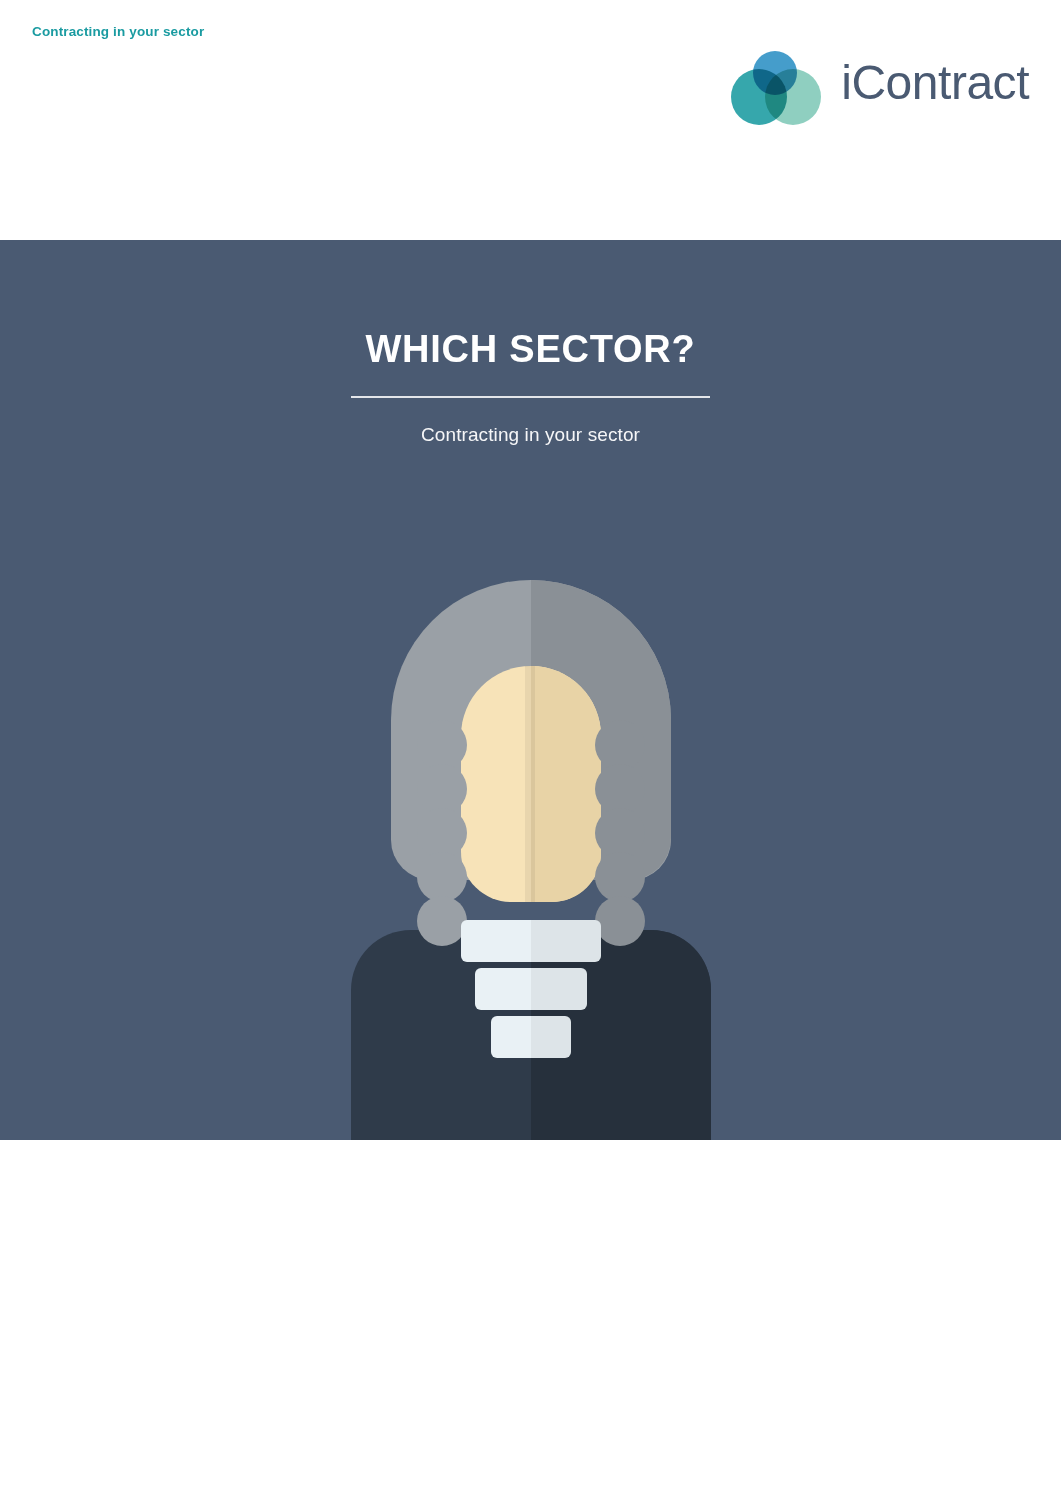Contracting in your sector
i Contract
WHICH SECTOR?
Contracting in your sector
iContract — Which Sector? Contracting in your sector.